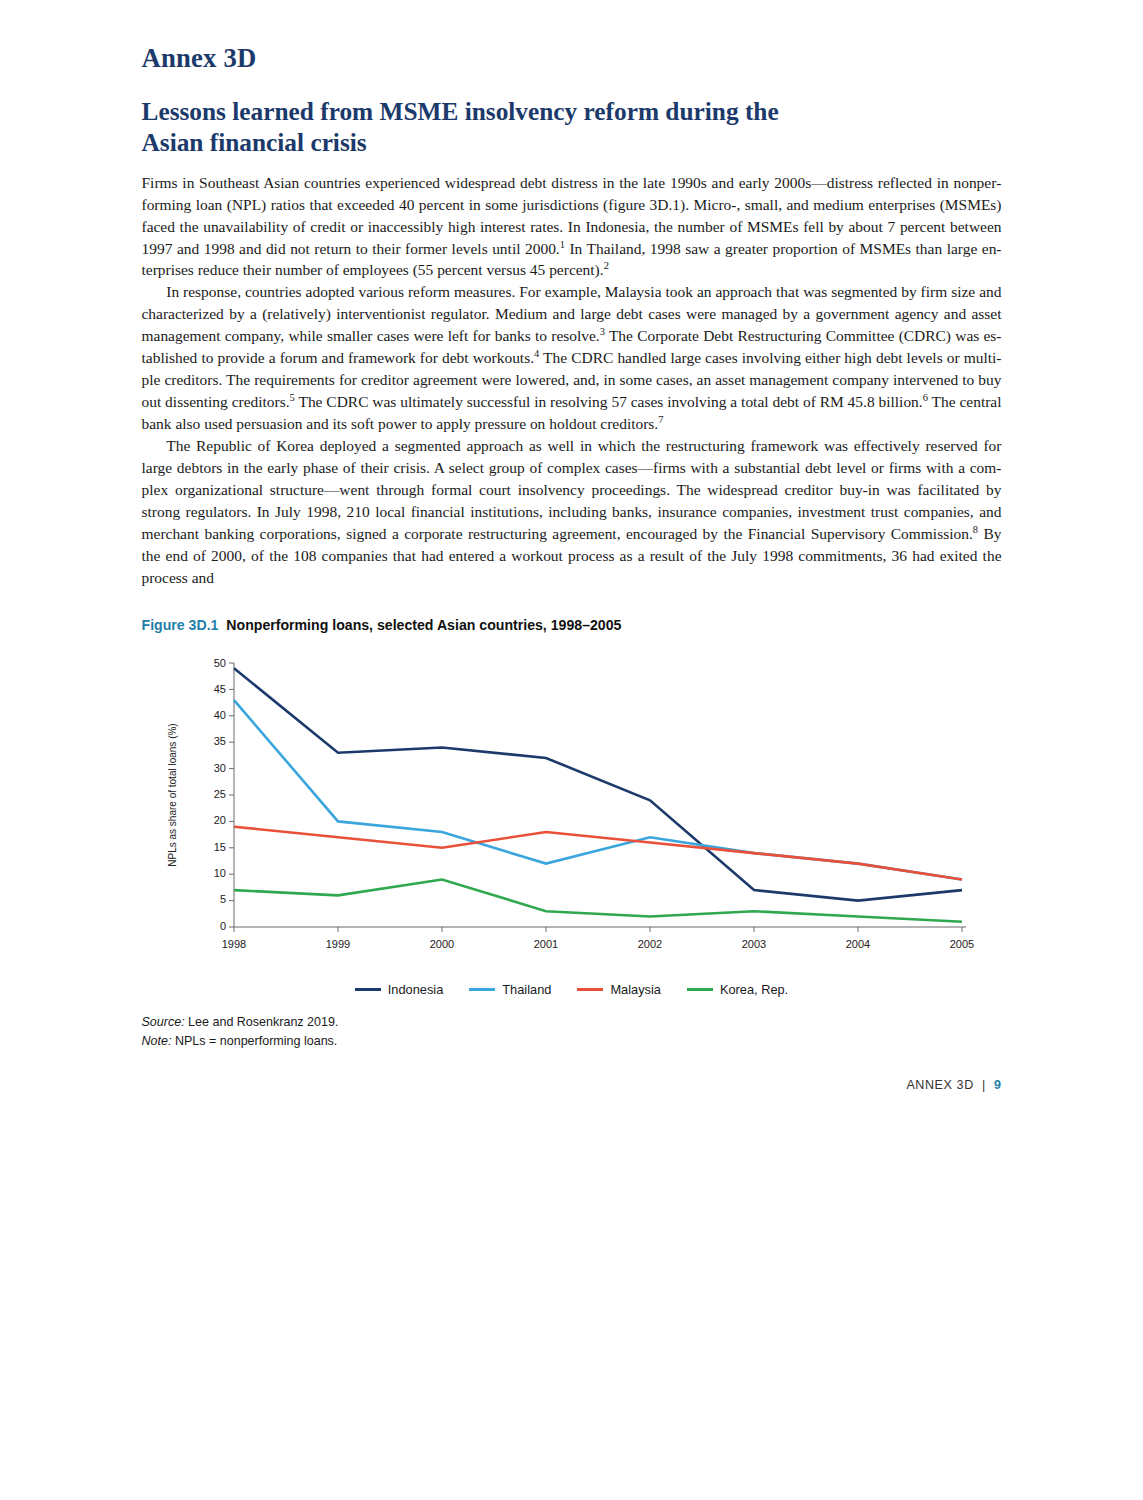Annex 3D
Lessons learned from MSME insolvency reform during the
Asian financial crisis
Firms in Southeast Asian countries experienced widespread debt distress in the late 1990s and early 2000s—distress reflected in nonperforming loan (NPL) ratios that exceeded 40 percent in some jurisdictions (figure 3D.1). Micro-, small, and medium enterprises (MSMEs) faced the unavailability of credit or inaccessibly high interest rates. In Indonesia, the number of MSMEs fell by about 7 percent between 1997 and 1998 and did not return to their former levels until 2000.1 In Thailand, 1998 saw a greater proportion of MSMEs than large enterprises reduce their number of employees (55 percent versus 45 percent).2
In response, countries adopted various reform measures. For example, Malaysia took an approach that was segmented by firm size and characterized by a (relatively) interventionist regulator. Medium and large debt cases were managed by a government agency and asset management company, while smaller cases were left for banks to resolve.3 The Corporate Debt Restructuring Committee (CDRC) was established to provide a forum and framework for debt workouts.4 The CDRC handled large cases involving either high debt levels or multiple creditors. The requirements for creditor agreement were lowered, and, in some cases, an asset management company intervened to buy out dissenting creditors.5 The CDRC was ultimately successful in resolving 57 cases involving a total debt of RM 45.8 billion.6 The central bank also used persuasion and its soft power to apply pressure on holdout creditors.7
The Republic of Korea deployed a segmented approach as well in which the restructuring framework was effectively reserved for large debtors in the early phase of their crisis. A select group of complex cases—firms with a substantial debt level or firms with a complex organizational structure—went through formal court insolvency proceedings. The widespread creditor buy-in was facilitated by strong regulators. In July 1998, 210 local financial institutions, including banks, insurance companies, investment trust companies, and merchant banking corporations, signed a corporate restructuring agreement, encouraged by the Financial Supervisory Commission.8 By the end of 2000, of the 108 companies that had entered a workout process as a result of the July 1998 commitments, 36 had exited the process and
Figure 3D.1 Nonperforming loans, selected Asian countries, 1998–2005
50 45 40 35 30 25 20 15 10 5 0 1998 1999 2000 2001 2002 2003 2004 2005 NPLs as share of total loans (%)
Indonesia Thailand Malaysia Korea, Rep.
Source: Lee and Rosenkranz 2019.
Note: NPLs = nonperforming loans.
ANNEX 3D | 9